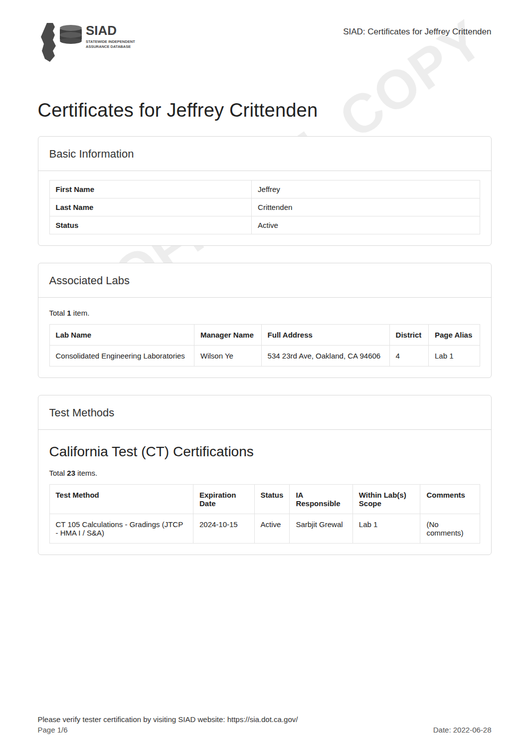UNOFFICIAL COPY
SIAD STATEWIDE INDEPENDENT ASSURANCE DATABASE
SIAD: Certificates for Jeffrey Crittenden
Certificates for Jeffrey Crittenden
Basic Information
| First Name | Jeffrey |
| Last Name | Crittenden |
| Status | Active |
Associated Labs
Total 1 item.
| Lab Name | Manager Name | Full Address | District | Page Alias |
| --- | --- | --- | --- | --- |
| Consolidated Engineering Laboratories | Wilson Ye | 534 23rd Ave, Oakland, CA 94606 | 4 | Lab 1 |
Test Methods
California Test (CT) Certifications
Total 23 items.
| Test Method | Expiration Date | Status | IA Responsible | Within Lab(s) Scope | Comments |
| --- | --- | --- | --- | --- | --- |
| CT 105 Calculations - Gradings (JTCP - HMA I / S&A) | 2024-10-15 | Active | Sarbjit Grewal | Lab 1 | (No comments) |
Please verify tester certification by visiting SIAD website: https://sia.dot.ca.gov/
Page 1/6
Date: 2022-06-28